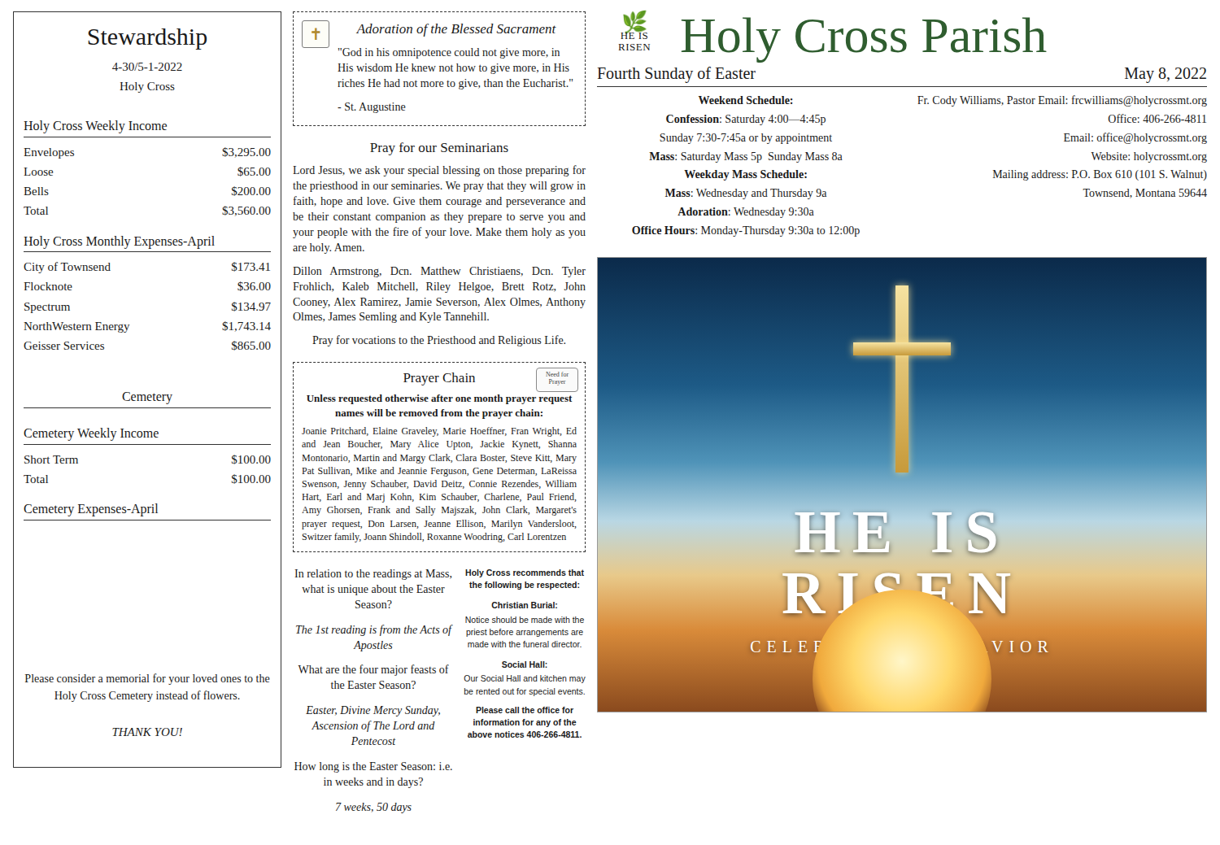Stewardship
4-30/5-1-2022
Holy Cross
Holy Cross Weekly Income
| Envelopes | $3,295.00 |
| Loose | $65.00 |
| Bells | $200.00 |
| Total | $3,560.00 |
Holy Cross Monthly Expenses-April
| City of Townsend | $173.41 |
| Flocknote | $36.00 |
| Spectrum | $134.97 |
| NorthWestern Energy | $1,743.14 |
| Geisser Services | $865.00 |
Cemetery
Cemetery Weekly Income
| Short Term | $100.00 |
| Total | $100.00 |
Cemetery Expenses-April
Please consider a memorial for your loved ones to the Holy Cross Cemetery instead of flowers.
THANK YOU!
✝
Adoration of the Blessed Sacrament
"God in his omnipotence could not give more, in His wisdom He knew not how to give more, in His riches He had not more to give, than the Eucharist."
- St. Augustine
Pray for our Seminarians
Lord Jesus, we ask your special blessing on those preparing for the priesthood in our seminaries. We pray that they will grow in faith, hope and love. Give them courage and perseverance and be their constant companion as they prepare to serve you and your people with the fire of your love. Make them holy as you are holy. Amen.
Dillon Armstrong, Dcn. Matthew Christiaens, Dcn. Tyler Frohlich, Kaleb Mitchell, Riley Helgoe, Brett Rotz, John Cooney, Alex Ramirez, Jamie Severson, Alex Olmes, Anthony Olmes, James Semling and Kyle Tannehill.
Pray for vocations to the Priesthood and Religious Life.
Need for
Prayer
Prayer Chain
Unless requested otherwise after one month prayer request names will be removed from the prayer chain:
Joanie Pritchard, Elaine Graveley, Marie Hoeffner, Fran Wright, Ed and Jean Boucher, Mary Alice Upton, Jackie Kynett, Shanna Montonario, Martin and Margy Clark, Clara Boster, Steve Kitt, Mary Pat Sullivan, Mike and Jeannie Ferguson, Gene Determan, LaReissa Swenson, Jenny Schauber, David Deitz, Connie Rezendes, William Hart, Earl and Marj Kohn, Kim Schauber, Charlene, Paul Friend, Amy Ghorsen, Frank and Sally Majszak, John Clark, Margaret's prayer request, Don Larsen, Jeanne Ellison, Marilyn Vandersloot, Switzer family, Joann Shindoll, Roxanne Woodring, Carl Lorentzen
In relation to the readings at Mass, what is unique about the Easter Season?
The 1st reading is from the Acts of Apostles
What are the four major feasts of the Easter Season?
Easter, Divine Mercy Sunday, Ascension of The Lord and Pentecost
How long is the Easter Season: i.e. in weeks and in days?
7 weeks, 50 days
Holy Cross recommends that the following be respected:
Christian Burial:
Notice should be made with the priest before arrangements are made with the funeral director.
Social Hall:
Our Social Hall and kitchen may be rented out for special events.
Please call the office for information for any of the above notices 406-266-4811.
🌿 HE IS RISEN
Holy Cross Parish
Fourth Sunday of Easter
May 8, 2022
Weekend Schedule:
Confession: Saturday 4:00—4:45p
Sunday 7:30-7:45a or by appointment
Mass: Saturday Mass 5p Sunday Mass 8a
Weekday Mass Schedule:
Mass: Wednesday and Thursday 9a
Adoration: Wednesday 9:30a
Office Hours: Monday-Thursday 9:30a to 12:00p
Fr. Cody Williams, Pastor Email: frcwilliams@holycrossmt.org
Office: 406-266-4811
Email: office@holycrossmt.org
Website: holycrossmt.org
Mailing address: P.O. Box 610 (101 S. Walnut)
Townsend, Montana 59644
HE IS
RISEN
CELEBRATE THE SAVIOR
He Is Risen — Celebrate the Savior